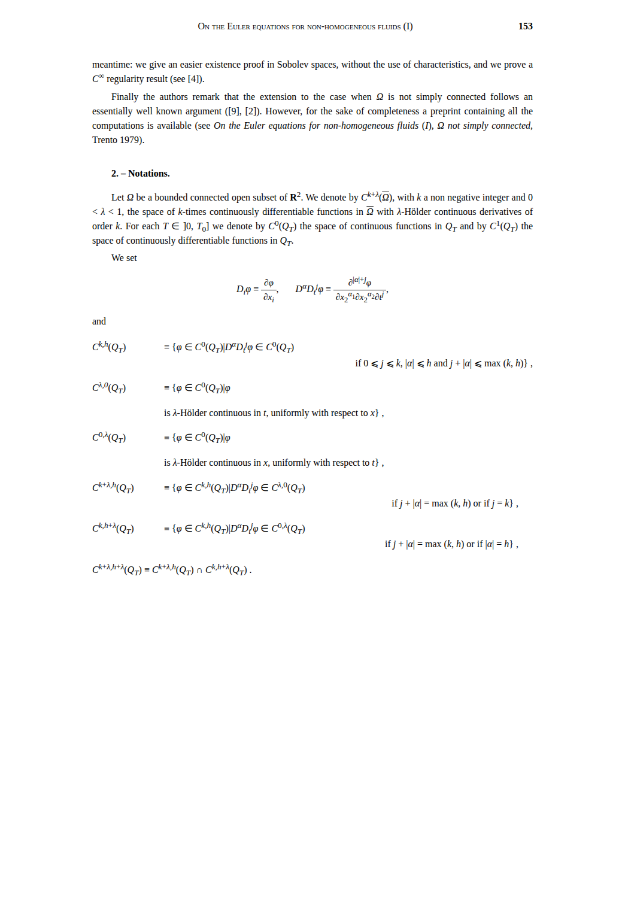On the Euler equations for non-homogeneous fluids (I) 153
meantime: we give an easier existence proof in Sobolev spaces, without the use of characteristics, and we prove a C∞ regularity result (see [4]).
Finally the authors remark that the extension to the case when Ω is not simply connected follows an essentially well known argument ([9], [2]). However, for the sake of completeness a preprint containing all the computations is available (see On the Euler equations for non-homogeneous fluids (I), Ω not simply connected, Trento 1979).
2. – Notations.
Let Ω be a bounded connected open subset of R2. We denote by Ck+λ(Ω), with k a non negative integer and 0 < λ < 1, the space of k-times continuously differentiable functions in Ω with λ-Hölder continuous derivatives of order k. For each T ∈ ]0, T0] we denote by C0(QT) the space of continuous functions in QT and by C1(QT) the space of continuously differentiable functions in QT.
We set
Diφ ≡ ∂φ∂xi, DαDtjφ ≡ ∂|α|+jφ∂x2α1∂x2α2∂tj,
and
Ck,h(QT)
≡ {φ ∈ C0(QT)|DαDtjφ ∈ C0(QT) if 0 ⩽ j ⩽ k, |α| ⩽ h and j + |α| ⩽ max (k, h)} ,
Cλ,0(QT)
≡ {φ ∈ C0(QT)|φ
is λ-Hölder continuous in t, uniformly with respect to x} ,
C0,λ(QT)
≡ {φ ∈ C0(QT)|φ
is λ-Hölder continuous in x, uniformly with respect to t} ,
Ck+λ,h(QT)
≡ {φ ∈ Ck,h(QT)|DαDtjφ ∈ Cλ,0(QT) if j + |α| = max (k, h) or if j = k} ,
Ck,h+λ(QT)
≡ {φ ∈ Ck,h(QT)|DαDtjφ ∈ C0,λ(QT) if j + |α| = max (k, h) or if |α| = h} ,
Ck+λ,h+λ(QT) ≡ Ck+λ,h(QT) ∩ Ck,h+λ(QT) .